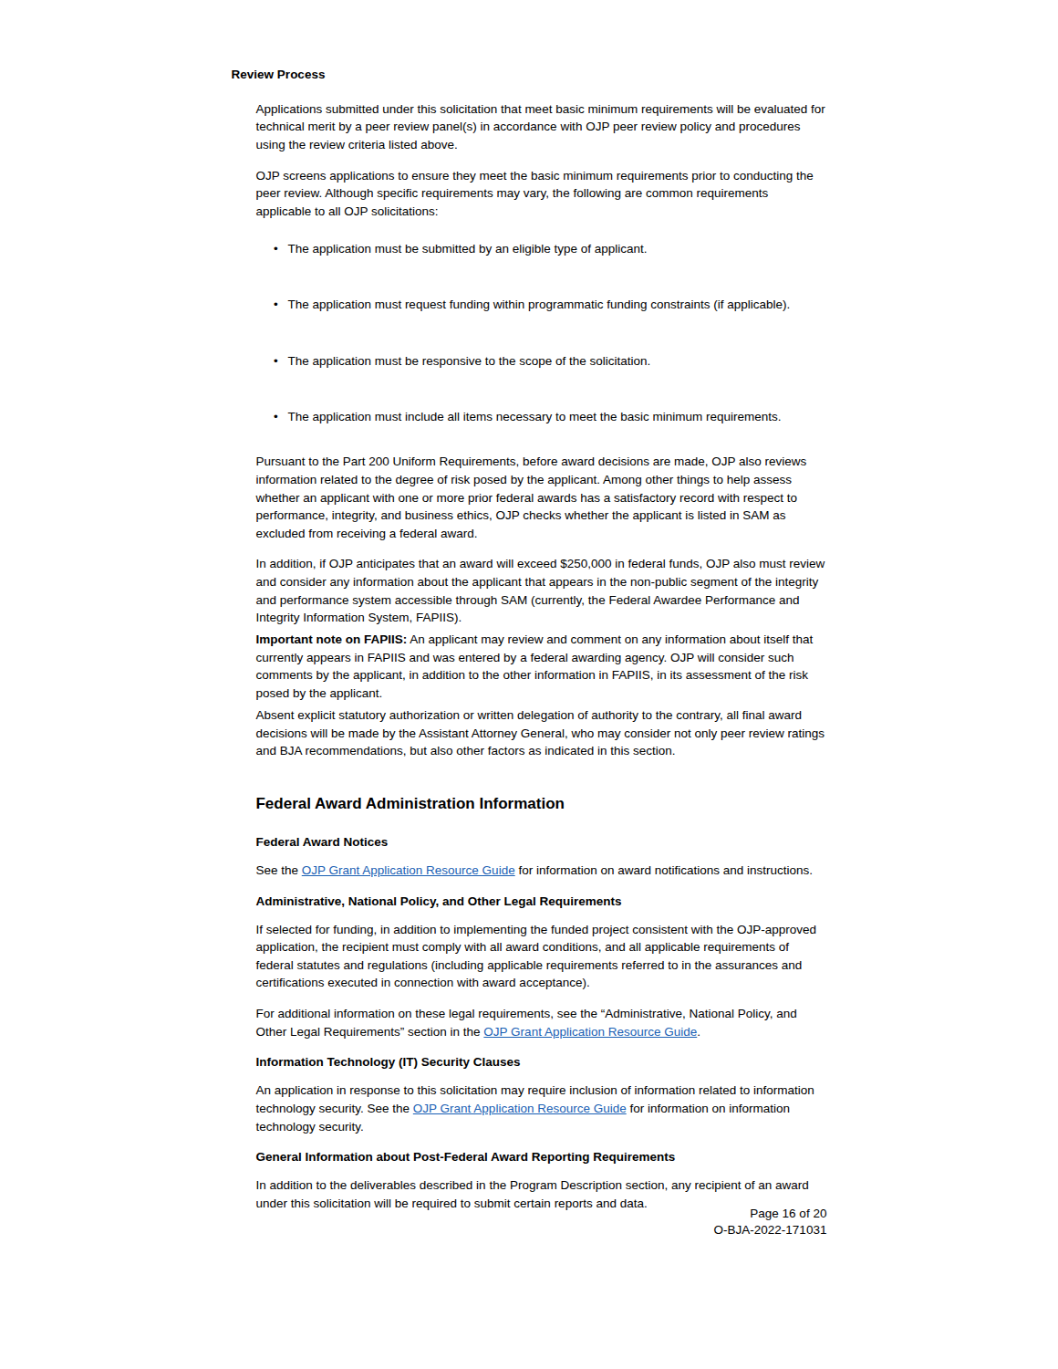Review Process
Applications submitted under this solicitation that meet basic minimum requirements will be evaluated for technical merit by a peer review panel(s) in accordance with OJP peer review policy and procedures using the review criteria listed above.
OJP screens applications to ensure they meet the basic minimum requirements prior to conducting the peer review. Although specific requirements may vary, the following are common requirements applicable to all OJP solicitations:
The application must be submitted by an eligible type of applicant.
The application must request funding within programmatic funding constraints (if applicable).
The application must be responsive to the scope of the solicitation.
The application must include all items necessary to meet the basic minimum requirements.
Pursuant to the Part 200 Uniform Requirements, before award decisions are made, OJP also reviews information related to the degree of risk posed by the applicant. Among other things to help assess whether an applicant with one or more prior federal awards has a satisfactory record with respect to performance, integrity, and business ethics, OJP checks whether the applicant is listed in SAM as excluded from receiving a federal award.
In addition, if OJP anticipates that an award will exceed $250,000 in federal funds, OJP also must review and consider any information about the applicant that appears in the non-public segment of the integrity and performance system accessible through SAM (currently, the Federal Awardee Performance and Integrity Information System, FAPIIS).
Important note on FAPIIS: An applicant may review and comment on any information about itself that currently appears in FAPIIS and was entered by a federal awarding agency. OJP will consider such comments by the applicant, in addition to the other information in FAPIIS, in its assessment of the risk posed by the applicant.
Absent explicit statutory authorization or written delegation of authority to the contrary, all final award decisions will be made by the Assistant Attorney General, who may consider not only peer review ratings and BJA recommendations, but also other factors as indicated in this section.
Federal Award Administration Information
Federal Award Notices
See the OJP Grant Application Resource Guide for information on award notifications and instructions.
Administrative, National Policy, and Other Legal Requirements
If selected for funding, in addition to implementing the funded project consistent with the OJP-approved application, the recipient must comply with all award conditions, and all applicable requirements of federal statutes and regulations (including applicable requirements referred to in the assurances and certifications executed in connection with award acceptance).
For additional information on these legal requirements, see the “Administrative, National Policy, and Other Legal Requirements” section in the OJP Grant Application Resource Guide.
Information Technology (IT) Security Clauses
An application in response to this solicitation may require inclusion of information related to information technology security. See the OJP Grant Application Resource Guide for information on information technology security.
General Information about Post-Federal Award Reporting Requirements
In addition to the deliverables described in the Program Description section, any recipient of an award under this solicitation will be required to submit certain reports and data.
Page 16 of 20
O-BJA-2022-171031